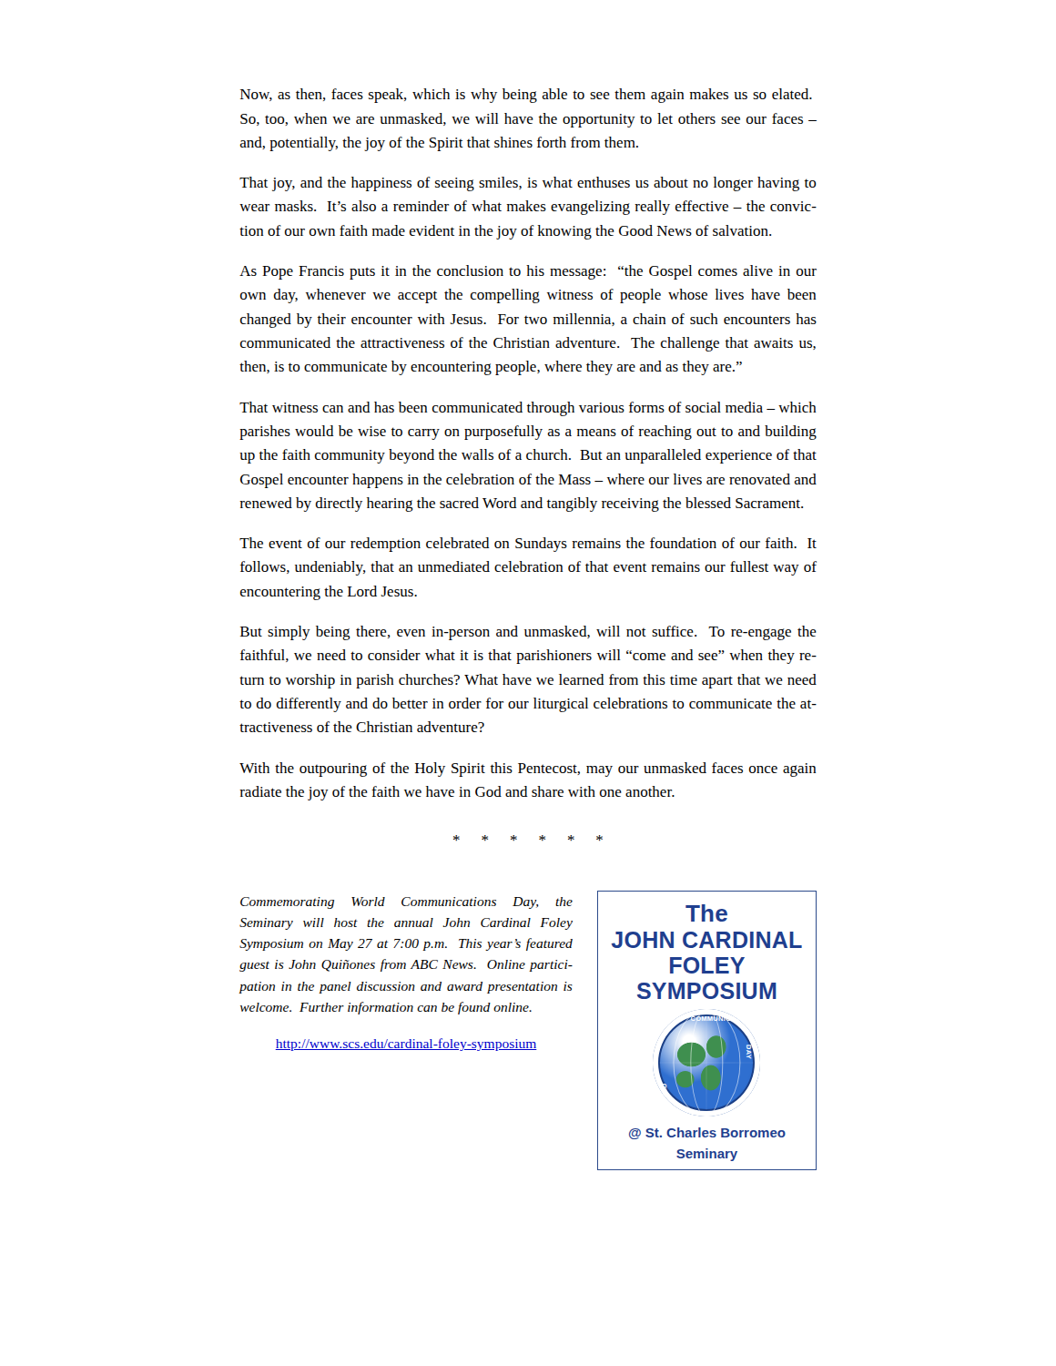Now, as then, faces speak, which is why being able to see them again makes us so elated. So, too, when we are unmasked, we will have the opportunity to let others see our faces – and, potentially, the joy of the Spirit that shines forth from them.
That joy, and the happiness of seeing smiles, is what enthuses us about no longer having to wear masks. It’s also a reminder of what makes evangelizing really effective – the conviction of our own faith made evident in the joy of knowing the Good News of salvation.
As Pope Francis puts it in the conclusion to his message: “the Gospel comes alive in our own day, whenever we accept the compelling witness of people whose lives have been changed by their encounter with Jesus. For two millennia, a chain of such encounters has communicated the attractiveness of the Christian adventure. The challenge that awaits us, then, is to communicate by encountering people, where they are and as they are.”
That witness can and has been communicated through various forms of social media – which parishes would be wise to carry on purposefully as a means of reaching out to and building up the faith community beyond the walls of a church. But an unparalleled experience of that Gospel encounter happens in the celebration of the Mass – where our lives are renovated and renewed by directly hearing the sacred Word and tangibly receiving the blessed Sacrament.
The event of our redemption celebrated on Sundays remains the foundation of our faith. It follows, undeniably, that an unmediated celebration of that event remains our fullest way of encountering the Lord Jesus.
But simply being there, even in-person and unmasked, will not suffice. To re-engage the faithful, we need to consider what it is that parishioners will “come and see” when they return to worship in parish churches? What have we learned from this time apart that we need to do differently and do better in order for our liturgical celebrations to communicate the attractiveness of the Christian adventure?
With the outpouring of the Holy Spirit this Pentecost, may our unmasked faces once again radiate the joy of the faith we have in God and share with one another.
* * * * * *
Commemorating World Communications Day, the Seminary will host the annual John Cardinal Foley Symposium on May 27 at 7:00 p.m. This year’s featured guest is John Quiñones from ABC News. Online participation in the panel discussion and award presentation is welcome. Further information can be found online.
http://www.scs.edu/cardinal-foley-symposium
The
John Cardinal Foley
Symposium
WORLD COMMUNICATIONS DAY
@ St. Charles Borromeo Seminary